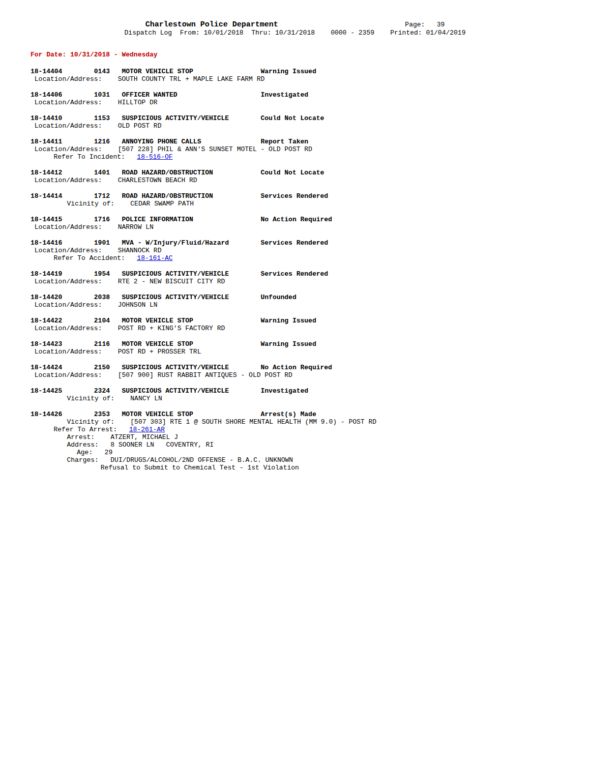Charlestown Police Department Page: 39
Dispatch Log From: 10/01/2018 Thru: 10/31/2018 0000 - 2359 Printed: 01/04/2019
For Date: 10/31/2018 - Wednesday
18-14404 0143 MOTOR VEHICLE STOP Warning Issued
Location/Address: SOUTH COUNTY TRL + MAPLE LAKE FARM RD
18-14406 1031 OFFICER WANTED Investigated
Location/Address: HILLTOP DR
18-14410 1153 SUSPICIOUS ACTIVITY/VEHICLE Could Not Locate
Location/Address: OLD POST RD
18-14411 1216 ANNOYING PHONE CALLS Report Taken
Location/Address: [507 228] PHIL & ANN'S SUNSET MOTEL - OLD POST RD
Refer To Incident: 18-516-OF
18-14412 1401 ROAD HAZARD/OBSTRUCTION Could Not Locate
Location/Address: CHARLESTOWN BEACH RD
18-14414 1712 ROAD HAZARD/OBSTRUCTION Services Rendered
Vicinity of: CEDAR SWAMP PATH
18-14415 1716 POLICE INFORMATION No Action Required
Location/Address: NARROW LN
18-14416 1901 MVA - W/Injury/Fluid/Hazard Services Rendered
Location/Address: SHANNOCK RD
Refer To Accident: 18-161-AC
18-14419 1954 SUSPICIOUS ACTIVITY/VEHICLE Services Rendered
Location/Address: RTE 2 - NEW BISCUIT CITY RD
18-14420 2038 SUSPICIOUS ACTIVITY/VEHICLE Unfounded
Location/Address: JOHNSON LN
18-14422 2104 MOTOR VEHICLE STOP Warning Issued
Location/Address: POST RD + KING'S FACTORY RD
18-14423 2116 MOTOR VEHICLE STOP Warning Issued
Location/Address: POST RD + PROSSER TRL
18-14424 2150 SUSPICIOUS ACTIVITY/VEHICLE No Action Required
Location/Address: [507 900] RUST RABBIT ANTIQUES - OLD POST RD
18-14425 2324 SUSPICIOUS ACTIVITY/VEHICLE Investigated
Vicinity of: NANCY LN
18-14426 2353 MOTOR VEHICLE STOP Arrest(s) Made
Vicinity of: [507 303] RTE 1 @ SOUTH SHORE MENTAL HEALTH (MM 9.0) - POST RD
Refer To Arrest: 18-261-AR
Arrest: ATZERT, MICHAEL J
Address: 8 SOONER LN COVENTRY, RI
Age: 29
Charges: DUI/DRUGS/ALCOHOL/2ND OFFENSE - B.A.C. UNKNOWN
Refusal to Submit to Chemical Test - 1st Violation